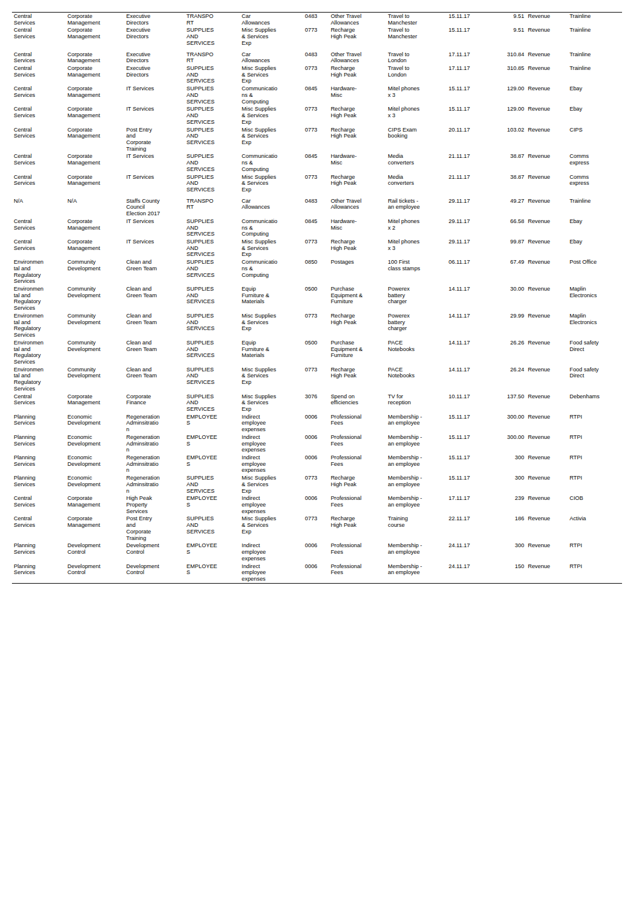| Central Services | Corporate Management | Executive Directors | TRANSPO RT | Car Allowances | 0483 | Other Travel Allowances | Travel to Manchester | 15.11.17 | | 9.51 | Revenue | Trainline |
| Central Services | Corporate Management | Executive Directors | SUPPLIES AND SERVICES | Misc Supplies & Services Exp | 0773 | Recharge High Peak | Travel to Manchester | 15.11.17 | | 9.51 | Revenue | Trainline |
| Central Services | Corporate Management | Executive Directors | TRANSPO RT | Car Allowances | 0483 | Other Travel Allowances | Travel to London | 17.11.17 | | 310.84 | Revenue | Trainline |
| Central Services | Corporate Management | Executive Directors | SUPPLIES AND SERVICES | Misc Supplies & Services Exp | 0773 | Recharge High Peak | Travel to London | 17.11.17 | | 310.85 | Revenue | Trainline |
| Central Services | Corporate Management | IT Services | SUPPLIES AND SERVICES | Communicatio ns & Computing | 0845 | Hardware- Misc | Mitel phones x 3 | 15.11.17 | | 129.00 | Revenue | Ebay |
| Central Services | Corporate Management | IT Services | SUPPLIES AND SERVICES | Misc Supplies & Services Exp | 0773 | Recharge High Peak | Mitel phones x 3 | 15.11.17 | | 129.00 | Revenue | Ebay |
| Central Services | Corporate Management | Post Entry and Corporate Training | SUPPLIES AND SERVICES | Misc Supplies & Services Exp | 0773 | Recharge High Peak | CIPS Exam booking | 20.11.17 | | 103.02 | Revenue | CIPS |
| Central Services | Corporate Management | IT Services | SUPPLIES AND SERVICES | Communicatio ns & Computing | 0845 | Hardware- Misc | Media converters | 21.11.17 | | 38.87 | Revenue | Comms express |
| Central Services | Corporate Management | IT Services | SUPPLIES AND SERVICES | Misc Supplies & Services Exp | 0773 | Recharge High Peak | Media converters | 21.11.17 | | 38.87 | Revenue | Comms express |
| N/A | N/A | Staffs County Council Election 2017 | TRANSPO RT | Car Allowances | 0483 | Other Travel Allowances | Rail tickets - an employee | 29.11.17 | | 49.27 | Revenue | Trainline |
| Central Services | Corporate Management | IT Services | SUPPLIES AND SERVICES | Communicatio ns & Computing | 0845 | Hardware- Misc | Mitel phones x 2 | 29.11.17 | | 66.58 | Revenue | Ebay |
| Central Services | Corporate Management | IT Services | SUPPLIES AND SERVICES | Misc Supplies & Services Exp | 0773 | Recharge High Peak | Mitel phones x 3 | 29.11.17 | | 99.87 | Revenue | Ebay |
| Environmen tal and Regulatory Services | Community Development | Clean and Green Team | SUPPLIES AND SERVICES | Communicatio ns & Computing | 0850 | Postages | 100 First class stamps | 06.11.17 | | 67.49 | Revenue | Post Office |
| Environmen tal and Regulatory Services | Community Development | Clean and Green Team | SUPPLIES AND SERVICES | Equip Furniture & Materials | 0500 | Purchase Equipment & Furniture | Powerex battery charger | 14.11.17 | | 30.00 | Revenue | Maplin Electronics |
| Environmen tal and Regulatory Services | Community Development | Clean and Green Team | SUPPLIES AND SERVICES | Misc Supplies & Services Exp | 0773 | Recharge High Peak | Powerex battery charger | 14.11.17 | | 29.99 | Revenue | Maplin Electronics |
| Environmen tal and Regulatory Services | Community Development | Clean and Green Team | SUPPLIES AND SERVICES | Equip Furniture & Materials | 0500 | Purchase Equipment & Furniture | PACE Notebooks | 14.11.17 | | 26.26 | Revenue | Food safety Direct |
| Environmen tal and Regulatory Services | Community Development | Clean and Green Team | SUPPLIES AND SERVICES | Misc Supplies & Services Exp | 0773 | Recharge High Peak | PACE Notebooks | 14.11.17 | | 26.24 | Revenue | Food safety Direct |
| Central Services | Corporate Management | Corporate Finance | SUPPLIES AND SERVICES | Misc Supplies & Services Exp | 3076 | Spend on efficiencies | TV for reception | 10.11.17 | | 137.50 | Revenue | Debenhams |
| Planning Services | Economic Development | Regeneration Adminsitratio n | EMPLOYEE S | Indirect employee expenses | 0006 | Professional Fees | Membership - an employee | 15.11.17 | | 300.00 | Revenue | RTPI |
| Planning Services | Economic Development | Regeneration Adminsitratio n | EMPLOYEE S | Indirect employee expenses | 0006 | Professional Fees | Membership - an employee | 15.11.17 | | 300.00 | Revenue | RTPI |
| Planning Services | Economic Development | Regeneration Adminsitratio n | EMPLOYEE S | Indirect employee expenses | 0006 | Professional Fees | Membership - an employee | 15.11.17 | | 300 | Revenue | RTPI |
| Planning Services | Economic Development | Regeneration Adminsitratio n | SUPPLIES AND SERVICES | Misc Supplies & Services Exp | 0773 | Recharge High Peak | Membership - an employee | 15.11.17 | | 300 | Revenue | RTPI |
| Central Services | Corporate Management | High Peak Property Services | EMPLOYEE S | Indirect employee expenses | 0006 | Professional Fees | Membership - an employee | 17.11.17 | | 239 | Revenue | CIOB |
| Central Services | Corporate Management | Post Entry and Corporate Training | SUPPLIES AND SERVICES | Misc Supplies & Services Exp | 0773 | Recharge High Peak | Training course | 22.11.17 | | 186 | Revenue | Activia |
| Planning Services | Development Control | Development Control | EMPLOYEE S | Indirect employee expenses | 0006 | Professional Fees | Membership - an employee | 24.11.17 | | 300 | Revenue | RTPI |
| Planning Services | Development Control | Development Control | EMPLOYEE S | Indirect employee expenses | 0006 | Professional Fees | Membership - an employee | 24.11.17 | | 150 | Revenue | RTPI |